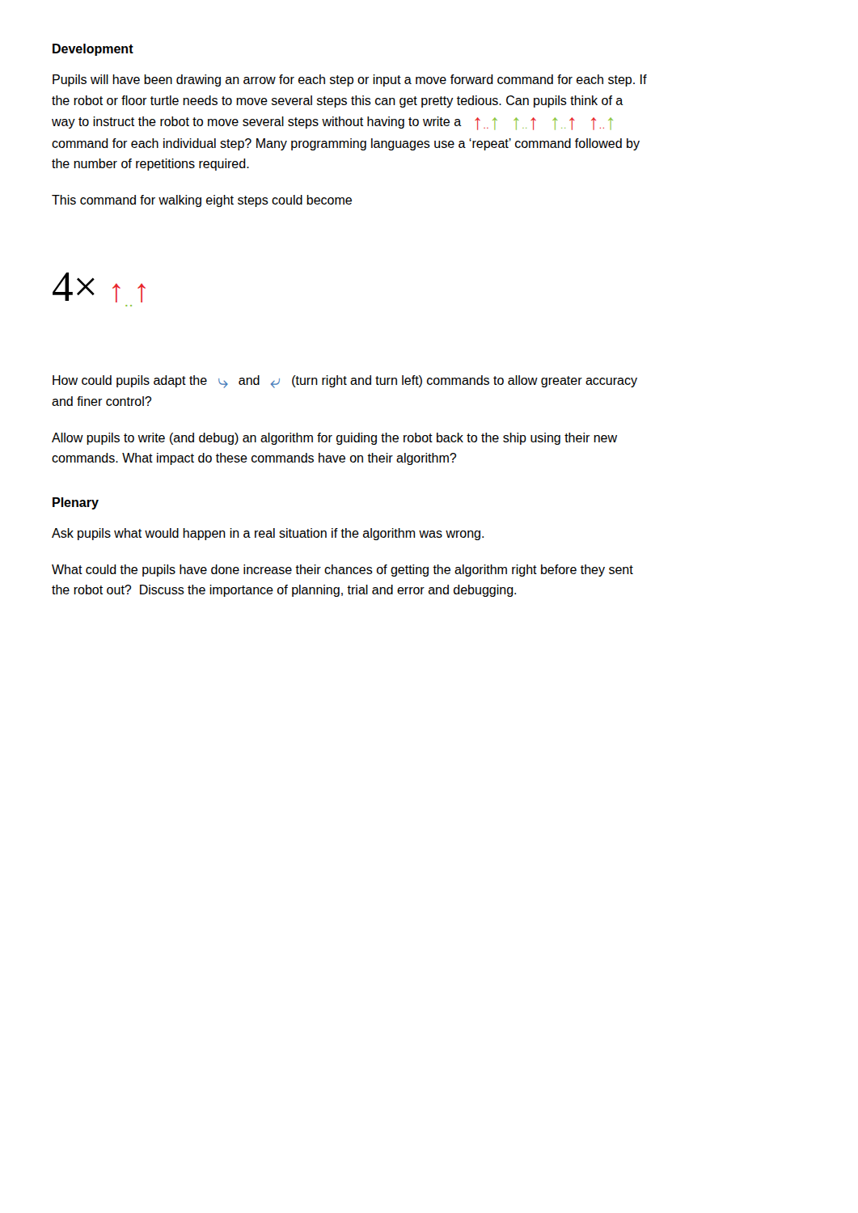Development
Pupils will have been drawing an arrow for each step or input a move forward command for each step. If the robot or floor turtle needs to move several steps this can get pretty tedious. Can pupils think of a way to instruct the robot to move several steps without having to write a ↑..↑ ↑..↑ ↑..↑ ↑..↑ command for each individual step? Many programming languages use a ‘repeat’ command followed by the number of repetitions required.
This command for walking eight steps could become
4× ↑..↑
How could pupils adapt the ⤷ and ⤷ (turn right and turn left) commands to allow greater accuracy and finer control?
Allow pupils to write (and debug) an algorithm for guiding the robot back to the ship using their new commands. What impact do these commands have on their algorithm?
Plenary
Ask pupils what would happen in a real situation if the algorithm was wrong.
What could the pupils have done increase their chances of getting the algorithm right before they sent the robot out? Discuss the importance of planning, trial and error and debugging.